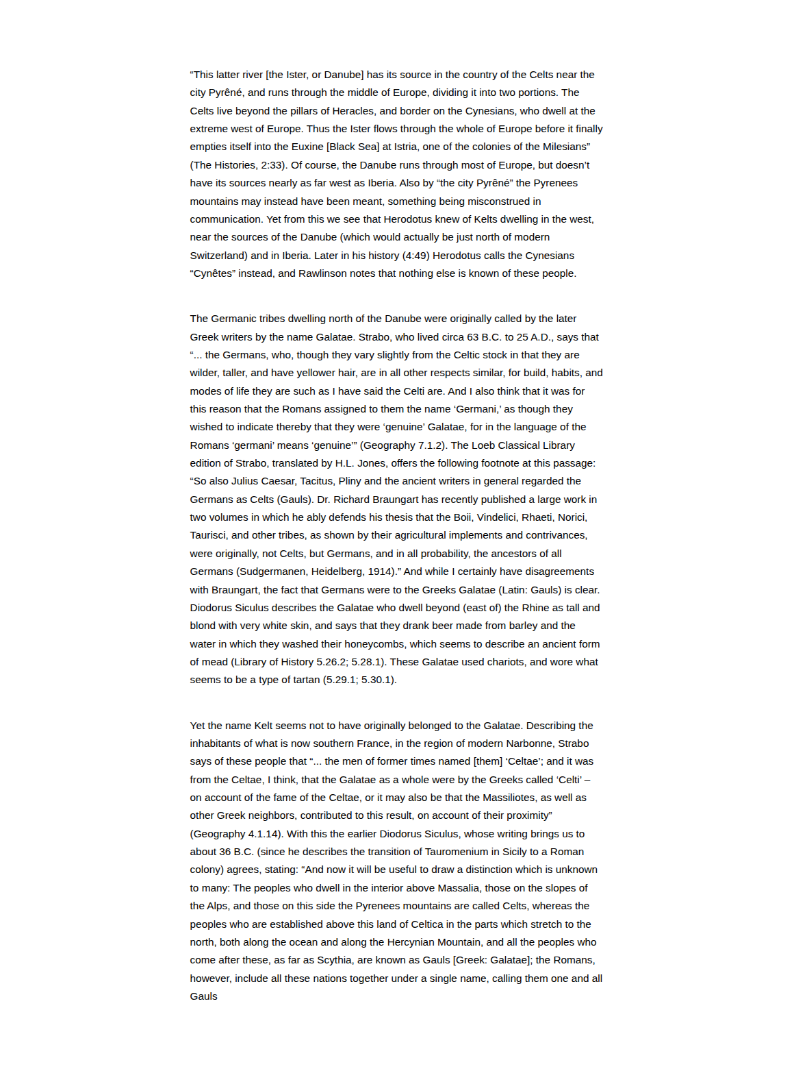“This latter river [the Ister, or Danube] has its source in the country of the Celts near the city Pyrêné, and runs through the middle of Europe, dividing it into two portions. The Celts live beyond the pillars of Heracles, and border on the Cynesians, who dwell at the extreme west of Europe. Thus the Ister flows through the whole of Europe before it finally empties itself into the Euxine [Black Sea] at Istria, one of the colonies of the Milesians” (The Histories, 2:33). Of course, the Danube runs through most of Europe, but doesn’t have its sources nearly as far west as Iberia. Also by “the city Pyrêné” the Pyrenees mountains may instead have been meant, something being misconstrued in communication. Yet from this we see that Herodotus knew of Kelts dwelling in the west, near the sources of the Danube (which would actually be just north of modern Switzerland) and in Iberia. Later in his history (4:49) Herodotus calls the Cynesians “Cynêtes” instead, and Rawlinson notes that nothing else is known of these people.
The Germanic tribes dwelling north of the Danube were originally called by the later Greek writers by the name Galatae. Strabo, who lived circa 63 B.C. to 25 A.D., says that “... the Germans, who, though they vary slightly from the Celtic stock in that they are wilder, taller, and have yellower hair, are in all other respects similar, for build, habits, and modes of life they are such as I have said the Celti are. And I also think that it was for this reason that the Romans assigned to them the name ‘Germani,’ as though they wished to indicate thereby that they were ‘genuine’ Galatae, for in the language of the Romans ‘germani’ means ‘genuine’” (Geography 7.1.2). The Loeb Classical Library edition of Strabo, translated by H.L. Jones, offers the following footnote at this passage: “So also Julius Caesar, Tacitus, Pliny and the ancient writers in general regarded the Germans as Celts (Gauls). Dr. Richard Braungart has recently published a large work in two volumes in which he ably defends his thesis that the Boii, Vindelici, Rhaeti, Norici, Taurisci, and other tribes, as shown by their agricultural implements and contrivances, were originally, not Celts, but Germans, and in all probability, the ancestors of all Germans (Sudgermanen, Heidelberg, 1914).” And while I certainly have disagreements with Braungart, the fact that Germans were to the Greeks Galatae (Latin: Gauls) is clear. Diodorus Siculus describes the Galatae who dwell beyond (east of) the Rhine as tall and blond with very white skin, and says that they drank beer made from barley and the water in which they washed their honeycombs, which seems to describe an ancient form of mead (Library of History 5.26.2; 5.28.1). These Galatae used chariots, and wore what seems to be a type of tartan (5.29.1; 5.30.1).
Yet the name Kelt seems not to have originally belonged to the Galatae. Describing the inhabitants of what is now southern France, in the region of modern Narbonne, Strabo says of these people that “... the men of former times named [them] ‘Celtae’; and it was from the Celtae, I think, that the Galatae as a whole were by the Greeks called ‘Celti’ – on account of the fame of the Celtae, or it may also be that the Massiliotes, as well as other Greek neighbors, contributed to this result, on account of their proximity” (Geography 4.1.14). With this the earlier Diodorus Siculus, whose writing brings us to about 36 B.C. (since he describes the transition of Tauromenium in Sicily to a Roman colony) agrees, stating: “And now it will be useful to draw a distinction which is unknown to many: The peoples who dwell in the interior above Massalia, those on the slopes of the Alps, and those on this side the Pyrenees mountains are called Celts, whereas the peoples who are established above this land of Celtica in the parts which stretch to the north, both along the ocean and along the Hercynian Mountain, and all the peoples who come after these, as far as Scythia, are known as Gauls [Greek: Galatae]; the Romans, however, include all these nations together under a single name, calling them one and all Gauls